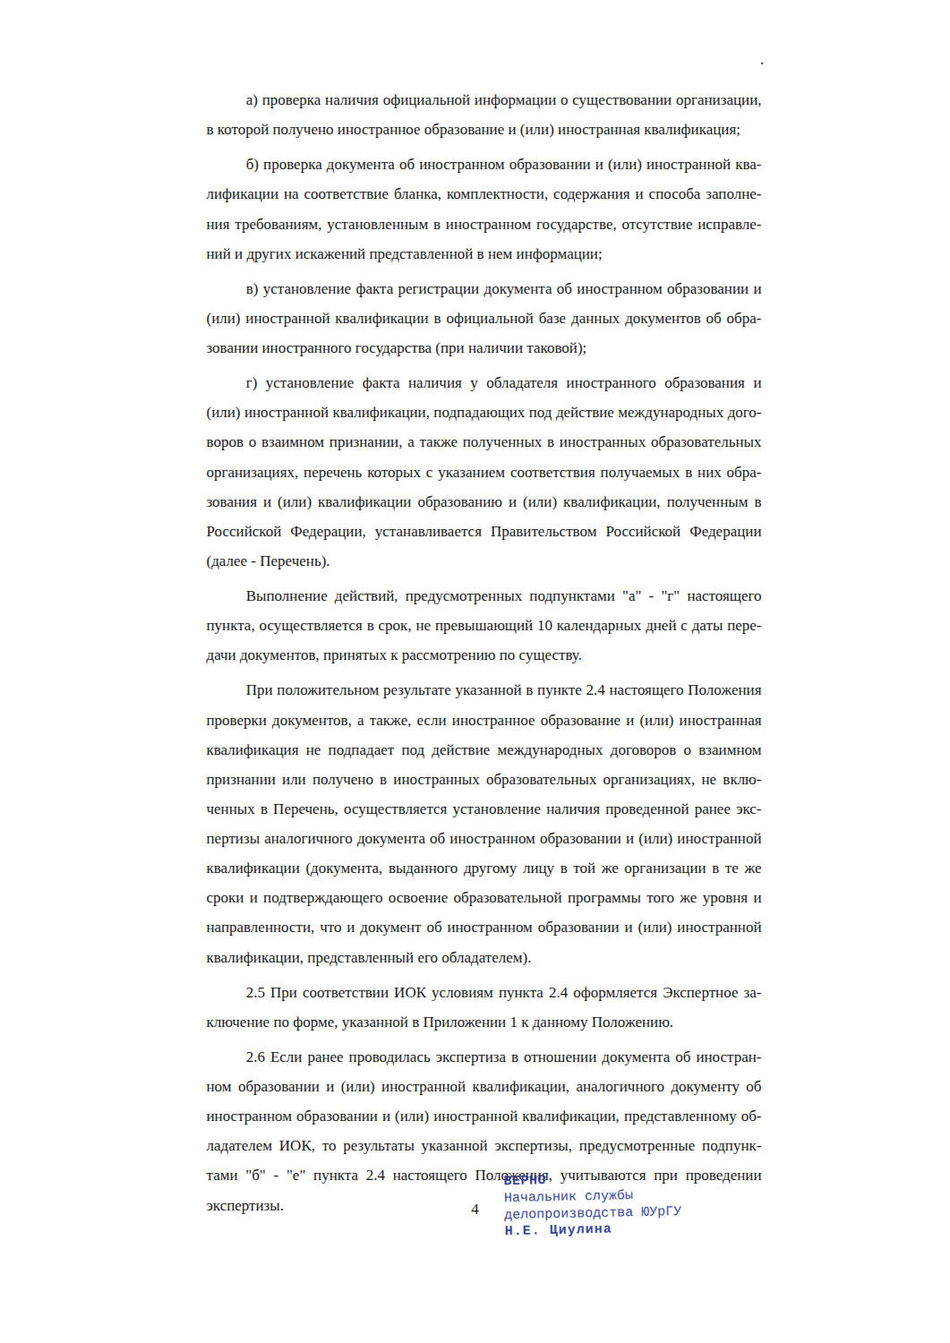·
а) проверка наличия официальной информации о существовании организации, в которой получено иностранное образование и (или) иностранная квалификация;
б) проверка документа об иностранном образовании и (или) иностранной квалификации на соответствие бланка, комплектности, содержания и способа заполнения требованиям, установленным в иностранном государстве, отсутствие исправлений и других искажений представленной в нем информации;
в) установление факта регистрации документа об иностранном образовании и (или) иностранной квалификации в официальной базе данных документов об образовании иностранного государства (при наличии таковой);
г) установление факта наличия у обладателя иностранного образования и (или) иностранной квалификации, подпадающих под действие международных договоров о взаимном признании, а также полученных в иностранных образовательных организациях, перечень которых с указанием соответствия получаемых в них образования и (или) квалификации образованию и (или) квалификации, полученным в Российской Федерации, устанавливается Правительством Российской Федерации (далее - Перечень).
Выполнение действий, предусмотренных подпунктами "а" - "г" настоящего пункта, осуществляется в срок, не превышающий 10 календарных дней с даты передачи документов, принятых к рассмотрению по существу.
При положительном результате указанной в пункте 2.4 настоящего Положения проверки документов, а также, если иностранное образование и (или) иностранная квалификация не подпадает под действие международных договоров о взаимном признании или получено в иностранных образовательных организациях, не включенных в Перечень, осуществляется установление наличия проведенной ранее экспертизы аналогичного документа об иностранном образовании и (или) иностранной квалификации (документа, выданного другому лицу в той же организации в те же сроки и подтверждающего освоение образовательной программы того же уровня и направленности, что и документ об иностранном образовании и (или) иностранной квалификации, представленный его обладателем).
2.5 При соответствии ИОК условиям пункта 2.4 оформляется Экспертное заключение по форме, указанной в Приложении 1 к данному Положению.
2.6 Если ранее проводилась экспертиза в отношении документа об иностранном образовании и (или) иностранной квалификации, аналогичного документу об иностранном образовании и (или) иностранной квалификации, представленному обладателем ИОК, то результаты указанной экспертизы, предусмотренные подпунктами "б" - "е" пункта 2.4 настоящего Положения, учитываются при проведении экспертизы.
4
ВЕРНО
Начальник службы
делопроизводства ЮУрГУ
Н.Е. Циулина